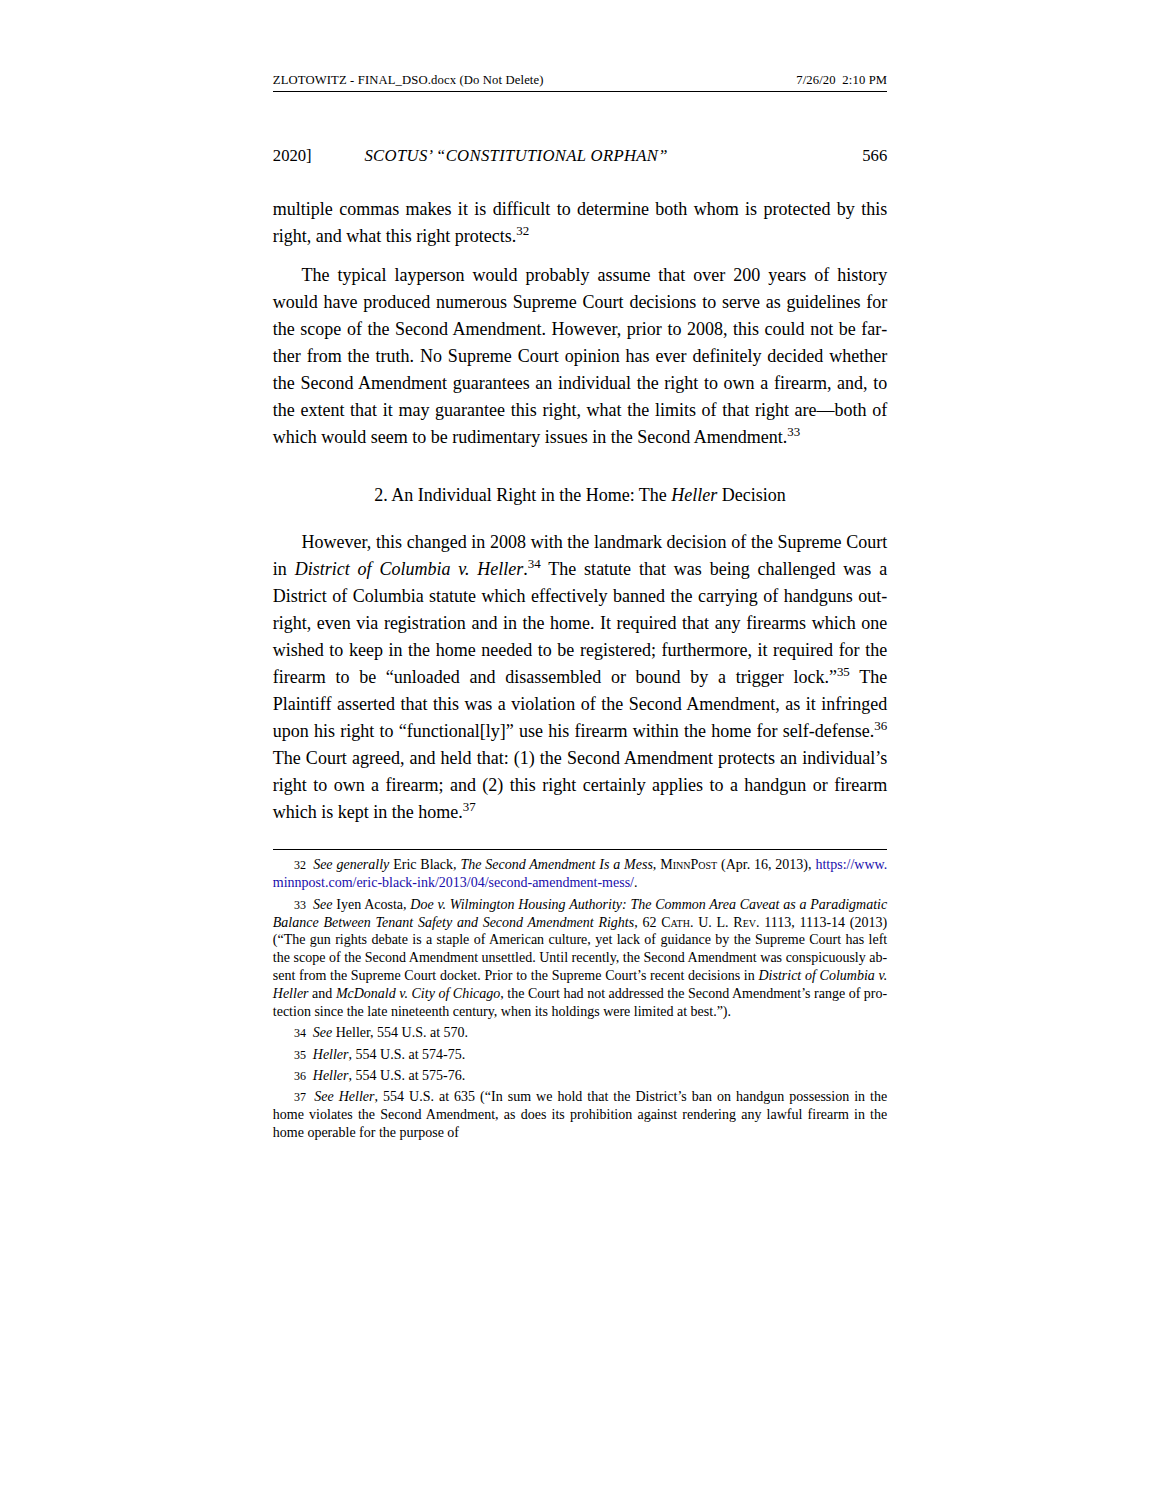ZLOTOWITZ - FINAL_DSO.docx (Do Not Delete) 7/26/20 2:10 PM
2020] SCOTUS’ “CONSTITUTIONAL ORPHAN” 566
multiple commas makes it is difficult to determine both whom is protected by this right, and what this right protects.32
The typical layperson would probably assume that over 200 years of history would have produced numerous Supreme Court decisions to serve as guidelines for the scope of the Second Amendment. However, prior to 2008, this could not be farther from the truth. No Supreme Court opinion has ever definitely decided whether the Second Amendment guarantees an individual the right to own a firearm, and, to the extent that it may guarantee this right, what the limits of that right are—both of which would seem to be rudimentary issues in the Second Amendment.33
2. An Individual Right in the Home: The Heller Decision
However, this changed in 2008 with the landmark decision of the Supreme Court in District of Columbia v. Heller.34 The statute that was being challenged was a District of Columbia statute which effectively banned the carrying of handguns outright, even via registration and in the home. It required that any firearms which one wished to keep in the home needed to be registered; furthermore, it required for the firearm to be “unloaded and disassembled or bound by a trigger lock.”35 The Plaintiff asserted that this was a violation of the Second Amendment, as it infringed upon his right to “functional[ly]” use his firearm within the home for self-defense.36 The Court agreed, and held that: (1) the Second Amendment protects an individual’s right to own a firearm; and (2) this right certainly applies to a handgun or firearm which is kept in the home.37
32 See generally Eric Black, The Second Amendment Is a Mess, MinnPost (Apr. 16, 2013), https://www.minnpost.com/eric-black-ink/2013/04/second-amendment-mess/.
33 See Iyen Acosta, Doe v. Wilmington Housing Authority: The Common Area Caveat as a Paradigmatic Balance Between Tenant Safety and Second Amendment Rights, 62 Cath. U. L. Rev. 1113, 1113-14 (2013) (“The gun rights debate is a staple of American culture, yet lack of guidance by the Supreme Court has left the scope of the Second Amendment unsettled. Until recently, the Second Amendment was conspicuously absent from the Supreme Court docket. Prior to the Supreme Court’s recent decisions in District of Columbia v. Heller and McDonald v. City of Chicago, the Court had not addressed the Second Amendment’s range of protection since the late nineteenth century, when its holdings were limited at best.”).
34 See Heller, 554 U.S. at 570.
35 Heller, 554 U.S. at 574-75.
36 Heller, 554 U.S. at 575-76.
37 See Heller, 554 U.S. at 635 (“In sum we hold that the District’s ban on handgun possession in the home violates the Second Amendment, as does its prohibition against rendering any lawful firearm in the home operable for the purpose of